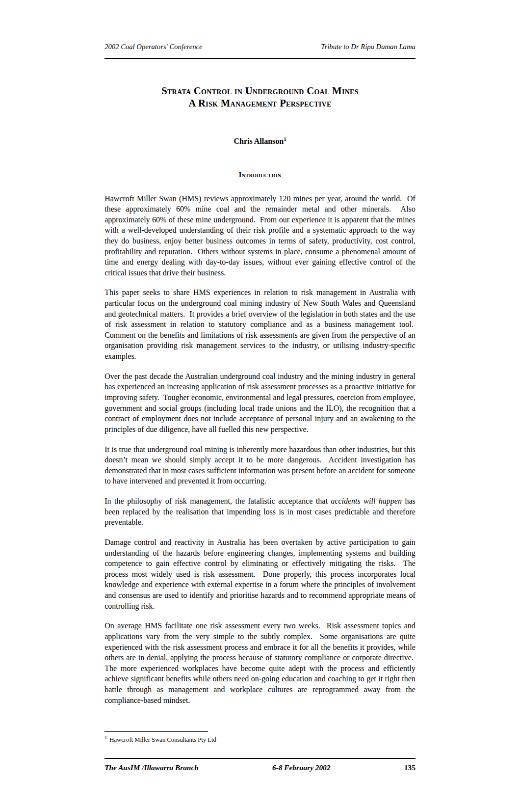2002 Coal Operators’ Conference Tribute to Dr Ripu Daman Lama
Strata Control in Underground Coal MinesA Risk Management Perspective
Chris Allanson1
Introduction
Hawcroft Miller Swan (HMS) reviews approximately 120 mines per year, around the world. Of these approximately 60% mine coal and the remainder metal and other minerals. Also approximately 60% of these mine underground. From our experience it is apparent that the mines with a well-developed understanding of their risk profile and a systematic approach to the way they do business, enjoy better business outcomes in terms of safety, productivity, cost control, profitability and reputation. Others without systems in place, consume a phenomenal amount of time and energy dealing with day-to-day issues, without ever gaining effective control of the critical issues that drive their business.
This paper seeks to share HMS experiences in relation to risk management in Australia with particular focus on the underground coal mining industry of New South Wales and Queensland and geotechnical matters. It provides a brief overview of the legislation in both states and the use of risk assessment in relation to statutory compliance and as a business management tool. Comment on the benefits and limitations of risk assessments are given from the perspective of an organisation providing risk management services to the industry, or utilising industry-specific examples.
Over the past decade the Australian underground coal industry and the mining industry in general has experienced an increasing application of risk assessment processes as a proactive initiative for improving safety. Tougher economic, environmental and legal pressures, coercion from employee, government and social groups (including local trade unions and the ILO), the recognition that a contract of employment does not include acceptance of personal injury and an awakening to the principles of due diligence, have all fuelled this new perspective.
It is true that underground coal mining is inherently more hazardous than other industries, but this doesn’t mean we should simply accept it to be more dangerous. Accident investigation has demonstrated that in most cases sufficient information was present before an accident for someone to have intervened and prevented it from occurring.
In the philosophy of risk management, the fatalistic acceptance that accidents will happen has been replaced by the realisation that impending loss is in most cases predictable and therefore preventable.
Damage control and reactivity in Australia has been overtaken by active participation to gain understanding of the hazards before engineering changes, implementing systems and building competence to gain effective control by eliminating or effectively mitigating the risks. The process most widely used is risk assessment. Done properly, this process incorporates local knowledge and experience with external expertise in a forum where the principles of involvement and consensus are used to identify and prioritise hazards and to recommend appropriate means of controlling risk.
On average HMS facilitate one risk assessment every two weeks. Risk assessment topics and applications vary from the very simple to the subtly complex. Some organisations are quite experienced with the risk assessment process and embrace it for all the benefits it provides, while others are in denial, applying the process because of statutory compliance or corporate directive. The more experienced workplaces have become quite adept with the process and efficiently achieve significant benefits while others need on-going education and coaching to get it right then battle through as management and workplace cultures are reprogrammed away from the compliance-based mindset.
1 Hawcroft Miller Swan Consultants Pty Ltd
The AusIM /Illawarra Branch 6-8 February 2002 135